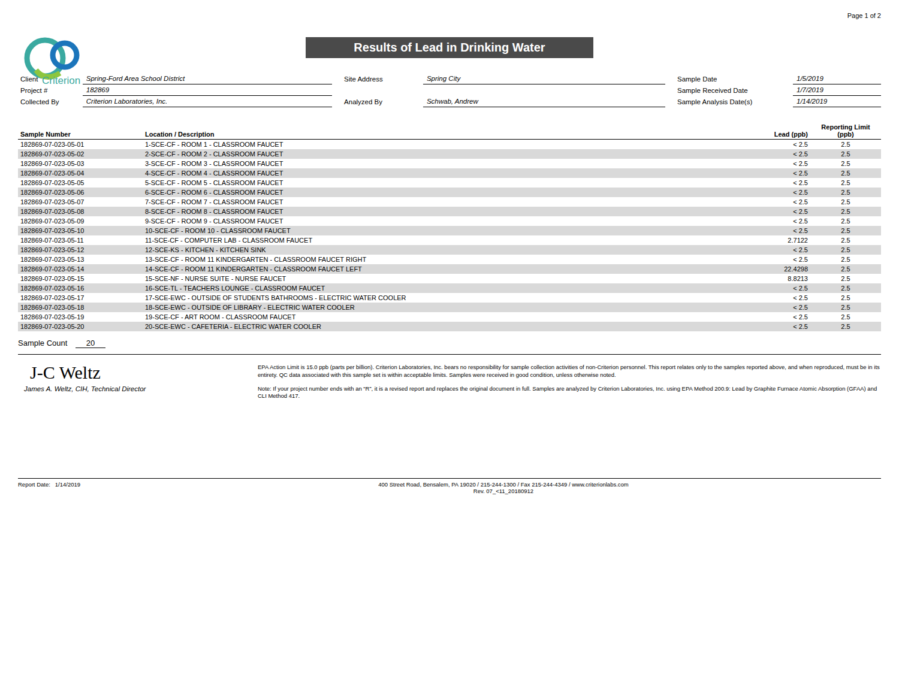Page 1 of 2
Criterion
Results of Lead in Drinking Water
| Client | Spring-Ford Area School District | Site Address | Spring City | Sample Date | 1/5/2019 |
| Project # | 182869 | | | Sample Received Date | 1/7/2019 |
| Collected By | Criterion Laboratories, Inc. | Analyzed By | Schwab, Andrew | Sample Analysis Date(s) | 1/14/2019 |
| Sample Number | Location / Description | Lead (ppb) | Reporting Limit (ppb) |
| --- | --- | --- | --- |
| 182869-07-023-05-01 | 1-SCE-CF - ROOM 1 - CLASSROOM FAUCET | < 2.5 | 2.5 |
| 182869-07-023-05-02 | 2-SCE-CF - ROOM 2 - CLASSROOM FAUCET | < 2.5 | 2.5 |
| 182869-07-023-05-03 | 3-SCE-CF - ROOM 3 - CLASSROOM FAUCET | < 2.5 | 2.5 |
| 182869-07-023-05-04 | 4-SCE-CF - ROOM 4 - CLASSROOM FAUCET | < 2.5 | 2.5 |
| 182869-07-023-05-05 | 5-SCE-CF - ROOM 5 - CLASSROOM FAUCET | < 2.5 | 2.5 |
| 182869-07-023-05-06 | 6-SCE-CF - ROOM 6 - CLASSROOM FAUCET | < 2.5 | 2.5 |
| 182869-07-023-05-07 | 7-SCE-CF - ROOM 7 - CLASSROOM FAUCET | < 2.5 | 2.5 |
| 182869-07-023-05-08 | 8-SCE-CF - ROOM 8 - CLASSROOM FAUCET | < 2.5 | 2.5 |
| 182869-07-023-05-09 | 9-SCE-CF - ROOM 9 - CLASSROOM FAUCET | < 2.5 | 2.5 |
| 182869-07-023-05-10 | 10-SCE-CF - ROOM 10 - CLASSROOM FAUCET | < 2.5 | 2.5 |
| 182869-07-023-05-11 | 11-SCE-CF - COMPUTER LAB - CLASSROOM FAUCET | 2.7122 | 2.5 |
| 182869-07-023-05-12 | 12-SCE-KS - KITCHEN - KITCHEN SINK | < 2.5 | 2.5 |
| 182869-07-023-05-13 | 13-SCE-CF - ROOM 11 KINDERGARTEN - CLASSROOM FAUCET RIGHT | < 2.5 | 2.5 |
| 182869-07-023-05-14 | 14-SCE-CF - ROOM 11 KINDERGARTEN - CLASSROOM FAUCET LEFT | 22.4298 | 2.5 |
| 182869-07-023-05-15 | 15-SCE-NF - NURSE SUITE - NURSE FAUCET | 8.8213 | 2.5 |
| 182869-07-023-05-16 | 16-SCE-TL - TEACHERS LOUNGE - CLASSROOM FAUCET | < 2.5 | 2.5 |
| 182869-07-023-05-17 | 17-SCE-EWC - OUTSIDE OF STUDENTS BATHROOMS - ELECTRIC WATER COOLER | < 2.5 | 2.5 |
| 182869-07-023-05-18 | 18-SCE-EWC - OUTSIDE OF LIBRARY - ELECTRIC WATER COOLER | < 2.5 | 2.5 |
| 182869-07-023-05-19 | 19-SCE-CF - ART ROOM - CLASSROOM FAUCET | < 2.5 | 2.5 |
| 182869-07-023-05-20 | 20-SCE-EWC - CAFETERIA - ELECTRIC WATER COOLER | < 2.5 | 2.5 |
Sample Count 20
J-C Weltz
James A. Weltz, CIH, Technical Director
EPA Action Limit is 15.0 ppb (parts per billion). Criterion Laboratories, Inc. bears no responsibility for sample collection activities of non-Criterion personnel. This report relates only to the samples reported above, and when reproduced, must be in its entirety. QC data associated with this sample set is within acceptable limits. Samples were received in good condition, unless otherwise noted.
Note: If your project number ends with an “R”, it is a revised report and replaces the original document in full. Samples are analyzed by Criterion Laboratories, Inc. using EPA Method 200.9: Lead by Graphite Furnace Atomic Absorption (GFAA) and CLI Method 417.
Report Date: 1/14/2019
400 Street Road, Bensalem, PA 19020 / 215-244-1300 / Fax 215-244-4349 / www.criterionlabs.com
Rev. 07_<11_20180912